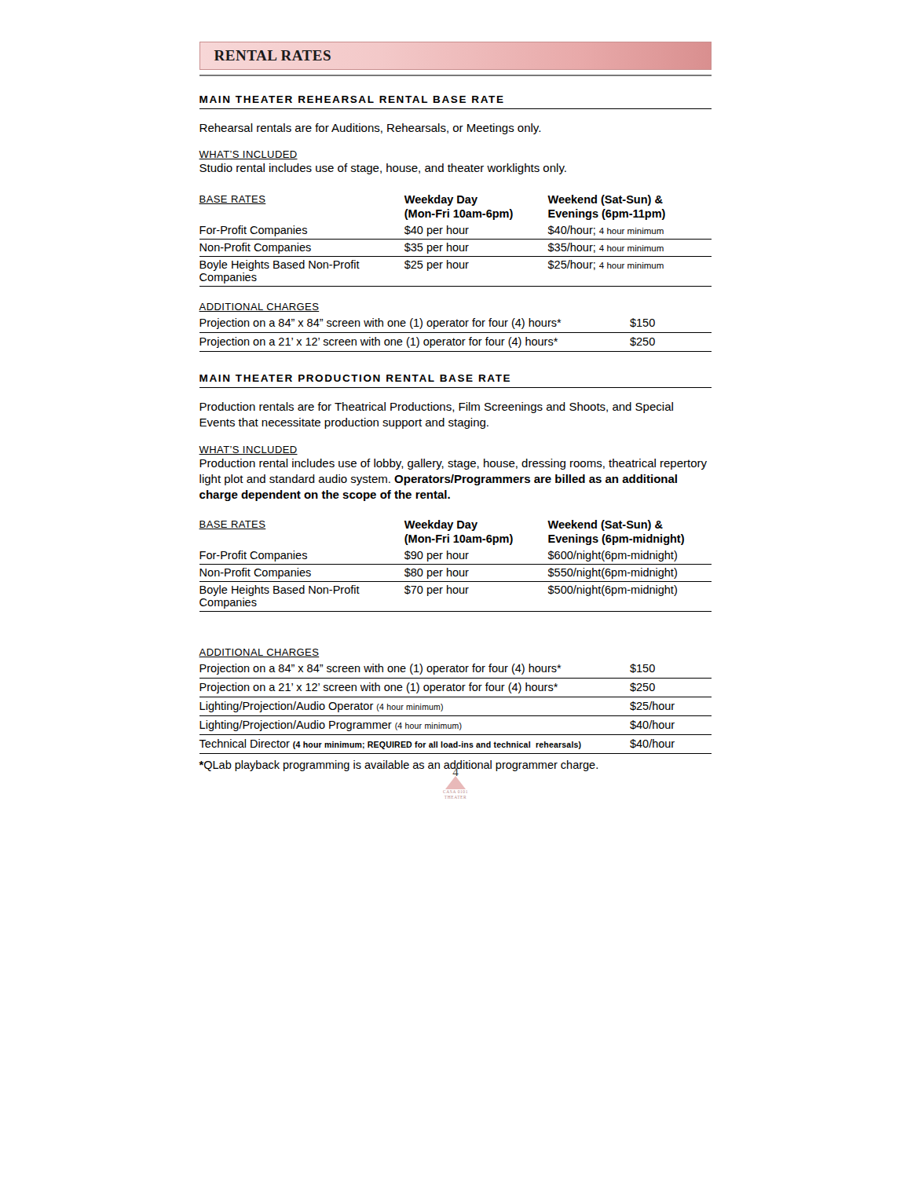RENTAL RATES
MAIN THEATER REHEARSAL RENTAL BASE RATE
Rehearsal rentals are for Auditions, Rehearsals, or Meetings only.
WHAT’S INCLUDED
Studio rental includes use of stage, house, and theater worklights only.
| BASE RATES | Weekday Day (Mon-Fri 10am-6pm) | Weekend (Sat-Sun) & Evenings (6pm-11pm) |
| --- | --- | --- |
| For-Profit Companies | $40 per hour | $40/hour; 4 hour minimum |
| Non-Profit Companies | $35 per hour | $35/hour; 4 hour minimum |
| Boyle Heights Based Non-Profit Companies | $25 per hour | $25/hour; 4 hour minimum |
ADDITIONAL CHARGES
| Projection on a 84” x 84” screen with one (1) operator for four (4) hours* | $150 |
| Projection on a 21’ x 12’ screen with one (1) operator for four (4) hours* | $250 |
MAIN THEATER PRODUCTION RENTAL BASE RATE
Production rentals are for Theatrical Productions, Film Screenings and Shoots, and Special Events that necessitate production support and staging.
WHAT’S INCLUDED
Production rental includes use of lobby, gallery, stage, house, dressing rooms, theatrical repertory light plot and standard audio system. Operators/Programmers are billed as an additional charge dependent on the scope of the rental.
| BASE RATES | Weekday Day (Mon-Fri 10am-6pm) | Weekend (Sat-Sun) & Evenings (6pm-midnight) |
| --- | --- | --- |
| For-Profit Companies | $90 per hour | $600/night(6pm-midnight) |
| Non-Profit Companies | $80 per hour | $550/night(6pm-midnight) |
| Boyle Heights Based Non-Profit Companies | $70 per hour | $500/night(6pm-midnight) |
ADDITIONAL CHARGES
| Projection on a 84” x 84” screen with one (1) operator for four (4) hours* | $150 |
| Projection on a 21’ x 12’ screen with one (1) operator for four (4) hours* | $250 |
| Lighting/Projection/Audio Operator (4 hour minimum) | $25/hour |
| Lighting/Projection/Audio Programmer (4 hour minimum) | $40/hour |
| Technical Director (4 hour minimum; REQUIRED for all load-ins and technical rehearsals) | $40/hour |
*QLab playback programming is available as an additional programmer charge.
4
CASA 0101
THEATER